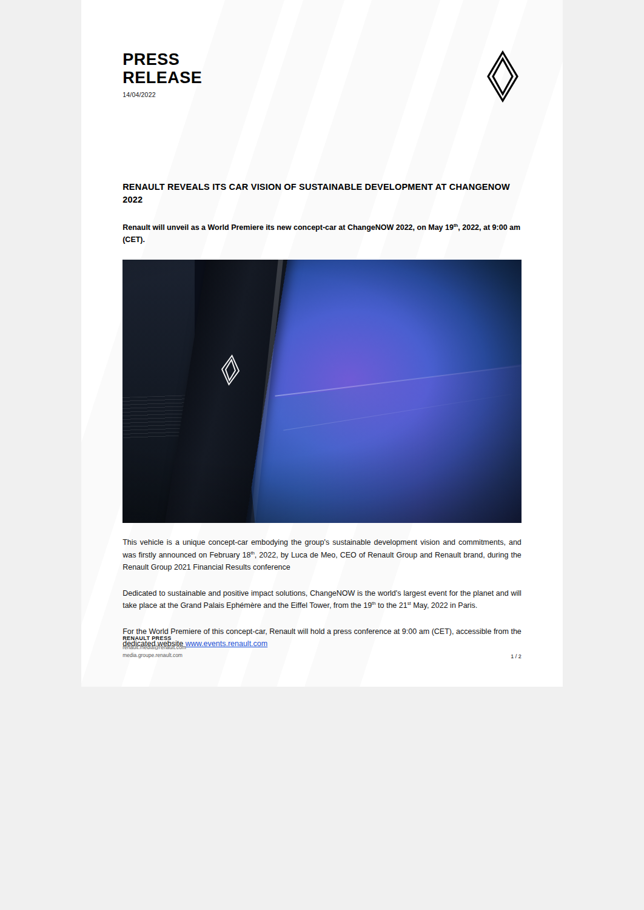PRESS
RELEASE
14/04/2022
Renault reveals its car vision of sustainable development at ChangeNOW 2022
Renault will unveil as a World Premiere its new concept-car at ChangeNOW 2022, on May 19th, 2022, at 9:00 am (CET).
This vehicle is a unique concept-car embodying the group's sustainable development vision and commitments, and was firstly announced on February 18th, 2022, by Luca de Meo, CEO of Renault Group and Renault brand, during the Renault Group 2021 Financial Results conference
Dedicated to sustainable and positive impact solutions, ChangeNOW is the world's largest event for the planet and will take place at the Grand Palais Ephémère and the Eiffel Tower, from the 19th to the 21st May, 2022 in Paris.
For the World Premiere of this concept-car, Renault will hold a press conference at 9:00 am (CET), accessible from the dedicated website www.events.renault.com
RENAULT PRESS
renault.media@renault.com
media.groupe.renault.com
1 / 2